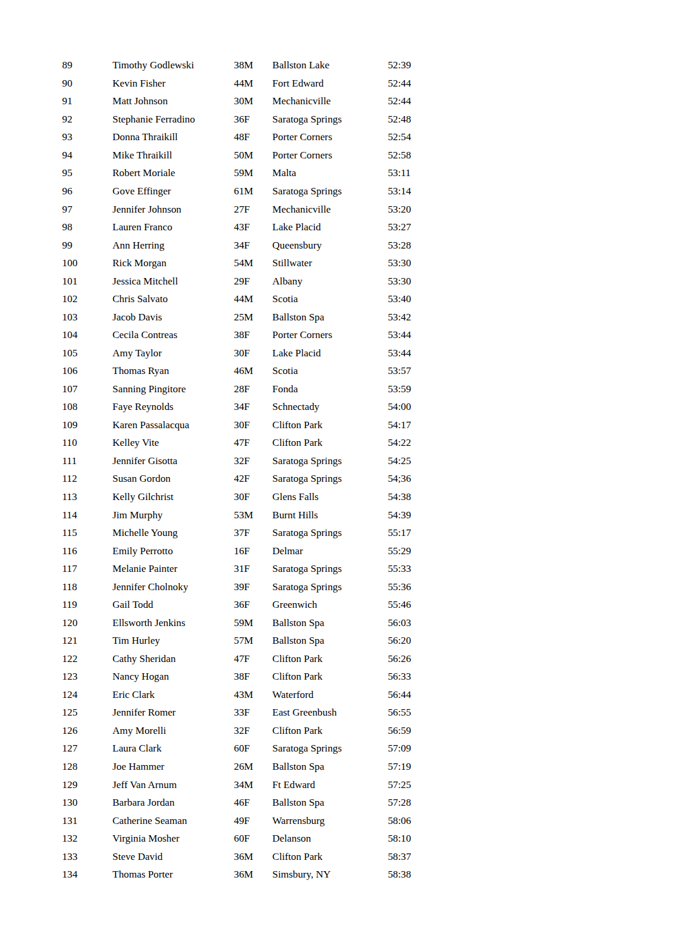| 89 | Timothy Godlewski | 38M | Ballston Lake | 52:39 |
| 90 | Kevin Fisher | 44M | Fort Edward | 52:44 |
| 91 | Matt Johnson | 30M | Mechanicville | 52:44 |
| 92 | Stephanie Ferradino | 36F | Saratoga Springs | 52:48 |
| 93 | Donna Thraikill | 48F | Porter Corners | 52:54 |
| 94 | Mike Thraikill | 50M | Porter Corners | 52:58 |
| 95 | Robert Moriale | 59M | Malta | 53:11 |
| 96 | Gove Effinger | 61M | Saratoga Springs | 53:14 |
| 97 | Jennifer Johnson | 27F | Mechanicville | 53:20 |
| 98 | Lauren Franco | 43F | Lake Placid | 53:27 |
| 99 | Ann Herring | 34F | Queensbury | 53:28 |
| 100 | Rick Morgan | 54M | Stillwater | 53:30 |
| 101 | Jessica Mitchell | 29F | Albany | 53:30 |
| 102 | Chris Salvato | 44M | Scotia | 53:40 |
| 103 | Jacob Davis | 25M | Ballston Spa | 53:42 |
| 104 | Cecila Contreas | 38F | Porter Corners | 53:44 |
| 105 | Amy Taylor | 30F | Lake Placid | 53:44 |
| 106 | Thomas Ryan | 46M | Scotia | 53:57 |
| 107 | Sanning Pingitore | 28F | Fonda | 53:59 |
| 108 | Faye Reynolds | 34F | Schnectady | 54:00 |
| 109 | Karen Passalacqua | 30F | Clifton Park | 54:17 |
| 110 | Kelley Vite | 47F | Clifton Park | 54:22 |
| 111 | Jennifer Gisotta | 32F | Saratoga Springs | 54:25 |
| 112 | Susan Gordon | 42F | Saratoga Springs | 54;36 |
| 113 | Kelly Gilchrist | 30F | Glens Falls | 54:38 |
| 114 | Jim Murphy | 53M | Burnt Hills | 54:39 |
| 115 | Michelle Young | 37F | Saratoga Springs | 55:17 |
| 116 | Emily Perrotto | 16F | Delmar | 55:29 |
| 117 | Melanie Painter | 31F | Saratoga Springs | 55:33 |
| 118 | Jennifer Cholnoky | 39F | Saratoga Springs | 55:36 |
| 119 | Gail Todd | 36F | Greenwich | 55:46 |
| 120 | Ellsworth Jenkins | 59M | Ballston Spa | 56:03 |
| 121 | Tim Hurley | 57M | Ballston Spa | 56:20 |
| 122 | Cathy Sheridan | 47F | Clifton Park | 56:26 |
| 123 | Nancy Hogan | 38F | Clifton Park | 56:33 |
| 124 | Eric Clark | 43M | Waterford | 56:44 |
| 125 | Jennifer Romer | 33F | East Greenbush | 56:55 |
| 126 | Amy Morelli | 32F | Clifton Park | 56:59 |
| 127 | Laura Clark | 60F | Saratoga Springs | 57:09 |
| 128 | Joe Hammer | 26M | Ballston Spa | 57:19 |
| 129 | Jeff Van Arnum | 34M | Ft Edward | 57:25 |
| 130 | Barbara Jordan | 46F | Ballston Spa | 57:28 |
| 131 | Catherine Seaman | 49F | Warrensburg | 58:06 |
| 132 | Virginia Mosher | 60F | Delanson | 58:10 |
| 133 | Steve David | 36M | Clifton Park | 58:37 |
| 134 | Thomas Porter | 36M | Simsbury, NY | 58:38 |